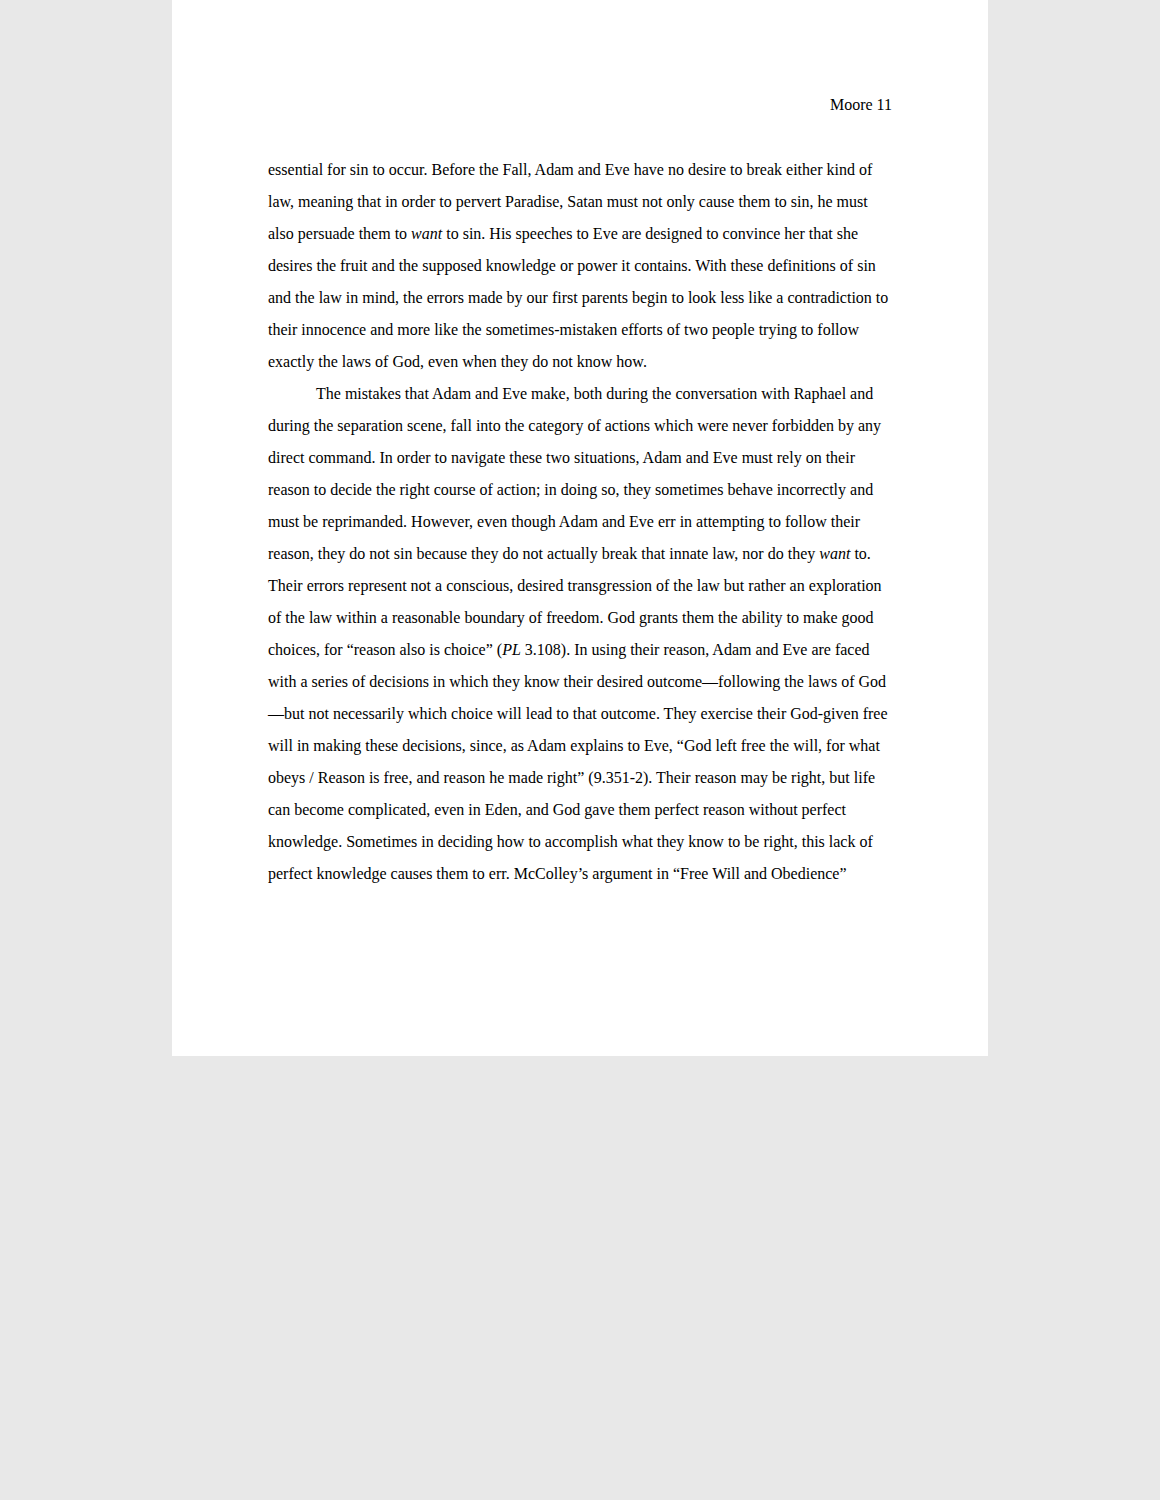Moore 11
essential for sin to occur. Before the Fall, Adam and Eve have no desire to break either kind of law, meaning that in order to pervert Paradise, Satan must not only cause them to sin, he must also persuade them to want to sin. His speeches to Eve are designed to convince her that she desires the fruit and the supposed knowledge or power it contains. With these definitions of sin and the law in mind, the errors made by our first parents begin to look less like a contradiction to their innocence and more like the sometimes-mistaken efforts of two people trying to follow exactly the laws of God, even when they do not know how.
The mistakes that Adam and Eve make, both during the conversation with Raphael and during the separation scene, fall into the category of actions which were never forbidden by any direct command. In order to navigate these two situations, Adam and Eve must rely on their reason to decide the right course of action; in doing so, they sometimes behave incorrectly and must be reprimanded. However, even though Adam and Eve err in attempting to follow their reason, they do not sin because they do not actually break that innate law, nor do they want to. Their errors represent not a conscious, desired transgression of the law but rather an exploration of the law within a reasonable boundary of freedom. God grants them the ability to make good choices, for “reason also is choice” (PL 3.108). In using their reason, Adam and Eve are faced with a series of decisions in which they know their desired outcome—following the laws of God—but not necessarily which choice will lead to that outcome. They exercise their God-given free will in making these decisions, since, as Adam explains to Eve, “God left free the will, for what obeys / Reason is free, and reason he made right” (9.351-2). Their reason may be right, but life can become complicated, even in Eden, and God gave them perfect reason without perfect knowledge. Sometimes in deciding how to accomplish what they know to be right, this lack of perfect knowledge causes them to err. McColley’s argument in “Free Will and Obedience”